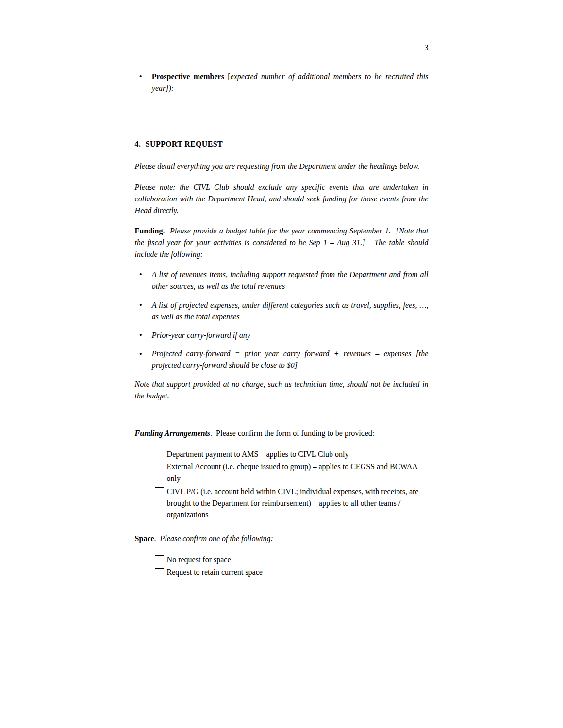3
Prospective members [expected number of additional members to be recruited this year]):
4. SUPPORT REQUEST
Please detail everything you are requesting from the Department under the headings below.
Please note: the CIVL Club should exclude any specific events that are undertaken in collaboration with the Department Head, and should seek funding for those events from the Head directly.
Funding. Please provide a budget table for the year commencing September 1. [Note that the fiscal year for your activities is considered to be Sep 1 – Aug 31.] The table should include the following:
A list of revenues items, including support requested from the Department and from all other sources, as well as the total revenues
A list of projected expenses, under different categories such as travel, supplies, fees, …, as well as the total expenses
Prior-year carry-forward if any
Projected carry-forward = prior year carry forward + revenues – expenses [the projected carry-forward should be close to $0]
Note that support provided at no charge, such as technician time, should not be included in the budget.
Funding Arrangements. Please confirm the form of funding to be provided:
Department payment to AMS – applies to CIVL Club only
External Account (i.e. cheque issued to group) – applies to CEGSS and BCWAA only
CIVL P/G (i.e. account held within CIVL; individual expenses, with receipts, are brought to the Department for reimbursement) – applies to all other teams / organizations
Space. Please confirm one of the following:
No request for space
Request to retain current space